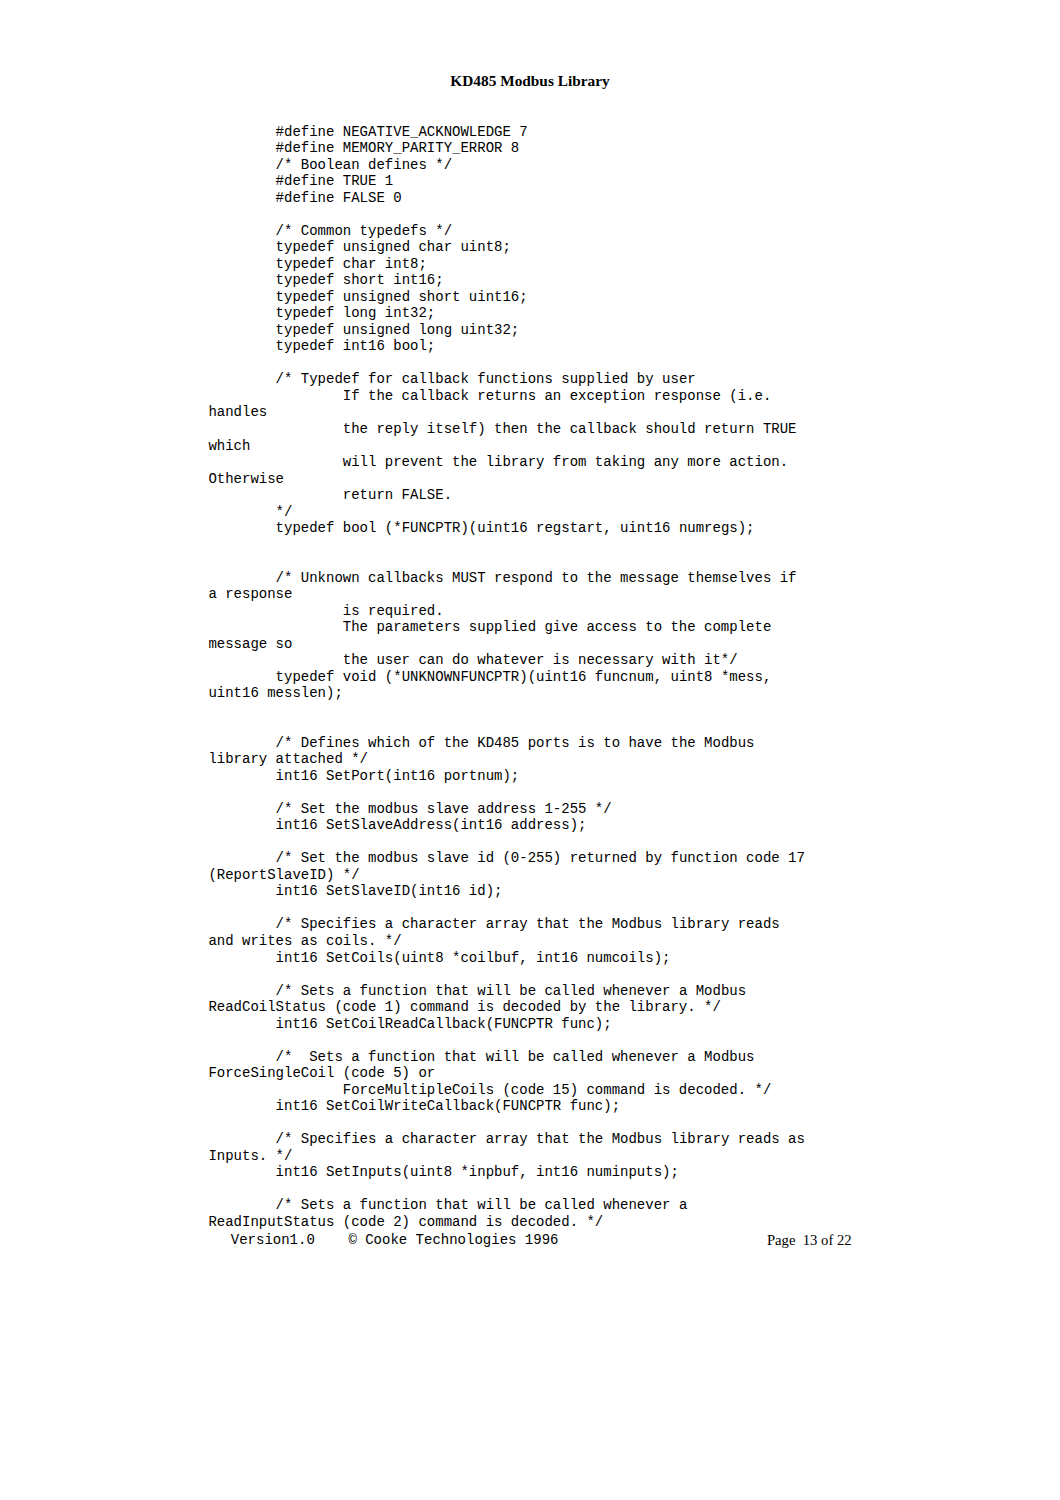KD485 Modbus Library
        #define NEGATIVE_ACKNOWLEDGE 7
        #define MEMORY_PARITY_ERROR 8
        /* Boolean defines */
        #define TRUE 1
        #define FALSE 0

        /* Common typedefs */
        typedef unsigned char uint8;
        typedef char int8;
        typedef short int16;
        typedef unsigned short uint16;
        typedef long int32;
        typedef unsigned long uint32;
        typedef int16 bool;

        /* Typedef for callback functions supplied by user
                If the callback returns an exception response (i.e.
handles
                the reply itself) then the callback should return TRUE
which
                will prevent the library from taking any more action.
Otherwise
                return FALSE.
        */
        typedef bool (*FUNCPTR)(uint16 regstart, uint16 numregs);


        /* Unknown callbacks MUST respond to the message themselves if
a response
                is required.
                The parameters supplied give access to the complete
message so
                the user can do whatever is necessary with it*/
        typedef void (*UNKNOWNFUNCPTR)(uint16 funcnum, uint8 *mess,
uint16 messlen);


        /* Defines which of the KD485 ports is to have the Modbus
library attached */
        int16 SetPort(int16 portnum);

        /* Set the modbus slave address 1-255 */
        int16 SetSlaveAddress(int16 address);

        /* Set the modbus slave id (0-255) returned by function code 17
(ReportSlaveID) */
        int16 SetSlaveID(int16 id);

        /* Specifies a character array that the Modbus library reads
and writes as coils. */
        int16 SetCoils(uint8 *coilbuf, int16 numcoils);

        /* Sets a function that will be called whenever a Modbus
ReadCoilStatus (code 1) command is decoded by the library. */
        int16 SetCoilReadCallback(FUNCPTR func);

        /*  Sets a function that will be called whenever a Modbus
ForceSingleCoil (code 5) or
                ForceMultipleCoils (code 15) command is decoded. */
        int16 SetCoilWriteCallback(FUNCPTR func);

        /* Specifies a character array that the Modbus library reads as
Inputs. */
        int16 SetInputs(uint8 *inpbuf, int16 numinputs);

        /* Sets a function that will be called whenever a
ReadInputStatus (code 2) command is decoded. */
Version1.0 © Cooke Technologies 1996 Page 13 of 22